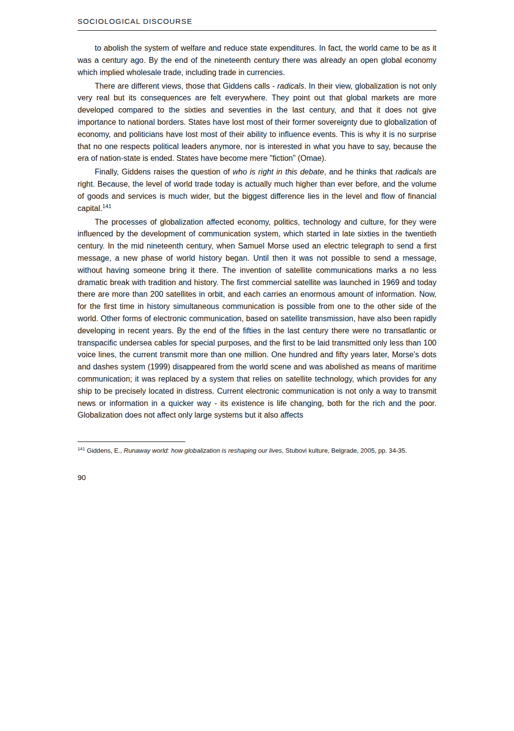SOCIOLOGICAL DISCOURSE
to abolish the system of welfare and reduce state expenditures. In fact, the world came to be as it was a century ago. By the end of the nineteenth century there was already an open global economy which implied wholesale trade, including trade in currencies.
There are different views, those that Giddens calls - radicals. In their view, globalization is not only very real but its consequences are felt everywhere. They point out that global markets are more developed compared to the sixties and seventies in the last century, and that it does not give importance to national borders. States have lost most of their former sovereignty due to globalization of economy, and politicians have lost most of their ability to influence events. This is why it is no surprise that no one respects political leaders anymore, nor is interested in what you have to say, because the era of nation-state is ended. States have become mere "fiction" (Omae).
Finally, Giddens raises the question of who is right in this debate, and he thinks that radicals are right. Because, the level of world trade today is actually much higher than ever before, and the volume of goods and services is much wider, but the biggest difference lies in the level and flow of financial capital.141
The processes of globalization affected economy, politics, technology and culture, for they were influenced by the development of communication system, which started in late sixties in the twentieth century. In the mid nineteenth century, when Samuel Morse used an electric telegraph to send a first message, a new phase of world history began. Until then it was not possible to send a message, without having someone bring it there. The invention of satellite communications marks a no less dramatic break with tradition and history. The first commercial satellite was launched in 1969 and today there are more than 200 satellites in orbit, and each carries an enormous amount of information. Now, for the first time in history simultaneous communication is possible from one to the other side of the world. Other forms of electronic communication, based on satellite transmission, have also been rapidly developing in recent years. By the end of the fifties in the last century there were no transatlantic or transpacific undersea cables for special purposes, and the first to be laid transmitted only less than 100 voice lines, the current transmit more than one million. One hundred and fifty years later, Morse's dots and dashes system (1999) disappeared from the world scene and was abolished as means of maritime communication; it was replaced by a system that relies on satellite technology, which provides for any ship to be precisely located in distress. Current electronic communication is not only a way to transmit news or information in a quicker way - its existence is life changing, both for the rich and the poor. Globalization does not affect only large systems but it also affects
141 Giddens, E., Runaway world: how globalization is reshaping our lives, Stubovi kulture, Belgrade, 2005, pp. 34-35.
90